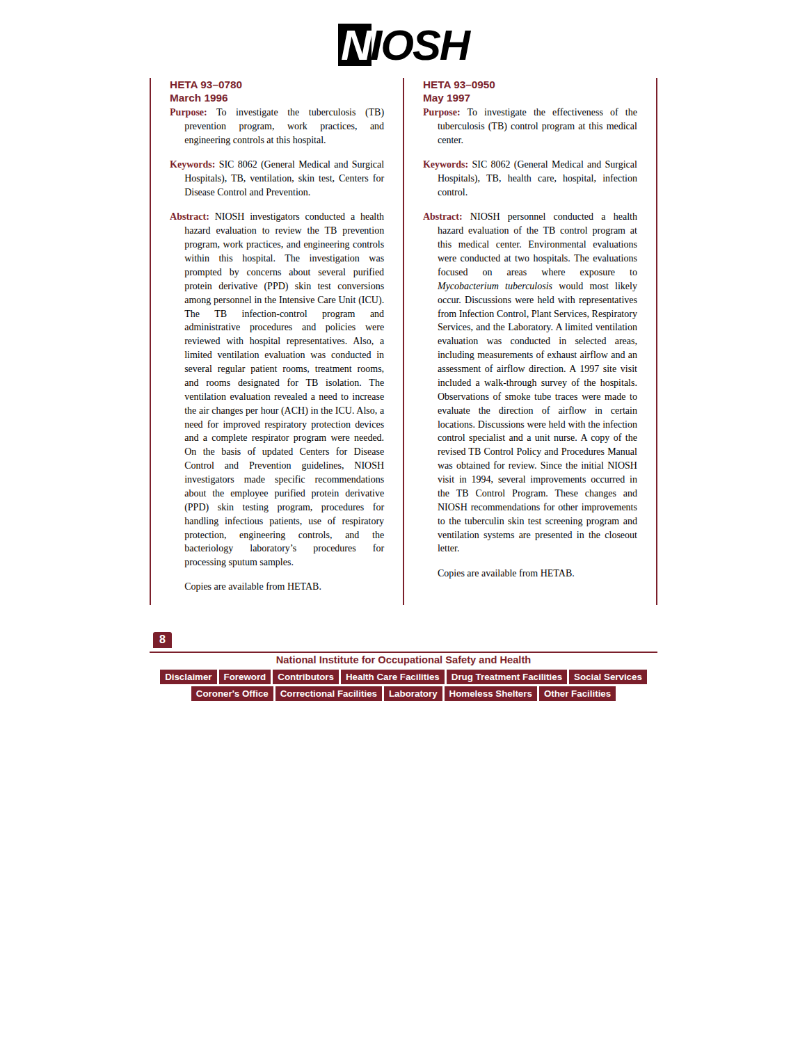NIOSH
HETA 93–0780
March 1996
Purpose: To investigate the tuberculosis (TB) prevention program, work practices, and engineering controls at this hospital.
Keywords: SIC 8062 (General Medical and Surgical Hospitals), TB, ventilation, skin test, Centers for Disease Control and Prevention.
Abstract: NIOSH investigators conducted a health hazard evaluation to review the TB prevention program, work practices, and engineering controls within this hospital. The investigation was prompted by concerns about several purified protein derivative (PPD) skin test conversions among personnel in the Intensive Care Unit (ICU). The TB infection-control program and administrative procedures and policies were reviewed with hospital representatives. Also, a limited ventilation evaluation was conducted in several regular patient rooms, treatment rooms, and rooms designated for TB isolation. The ventilation evaluation revealed a need to increase the air changes per hour (ACH) in the ICU. Also, a need for improved respiratory protection devices and a complete respirator program were needed. On the basis of updated Centers for Disease Control and Prevention guidelines, NIOSH investigators made specific recommendations about the employee purified protein derivative (PPD) skin testing program, procedures for handling infectious patients, use of respiratory protection, engineering controls, and the bacteriology laboratory’s procedures for processing sputum samples.
Copies are available from HETAB.
HETA 93–0950
May 1997
Purpose: To investigate the effectiveness of the tuberculosis (TB) control program at this medical center.
Keywords: SIC 8062 (General Medical and Surgical Hospitals), TB, health care, hospital, infection control.
Abstract: NIOSH personnel conducted a health hazard evaluation of the TB control program at this medical center. Environmental evaluations were conducted at two hospitals. The evaluations focused on areas where exposure to Mycobacterium tuberculosis would most likely occur. Discussions were held with representatives from Infection Control, Plant Services, Respiratory Services, and the Laboratory. A limited ventilation evaluation was conducted in selected areas, including measurements of exhaust airflow and an assessment of airflow direction. A 1997 site visit included a walk-through survey of the hospitals. Observations of smoke tube traces were made to evaluate the direction of airflow in certain locations. Discussions were held with the infection control specialist and a unit nurse. A copy of the revised TB Control Policy and Procedures Manual was obtained for review. Since the initial NIOSH visit in 1994, several improvements occurred in the TB Control Program. These changes and NIOSH recommendations for other improvements to the tuberculin skin test screening program and ventilation systems are presented in the closeout letter.
Copies are available from HETAB.
8
National Institute for Occupational Safety and Health
Disclaimer Foreword Contributors Health Care Facilities Drug Treatment Facilities Social Services
Coroner's Office Correctional Facilities Laboratory Homeless Shelters Other Facilities